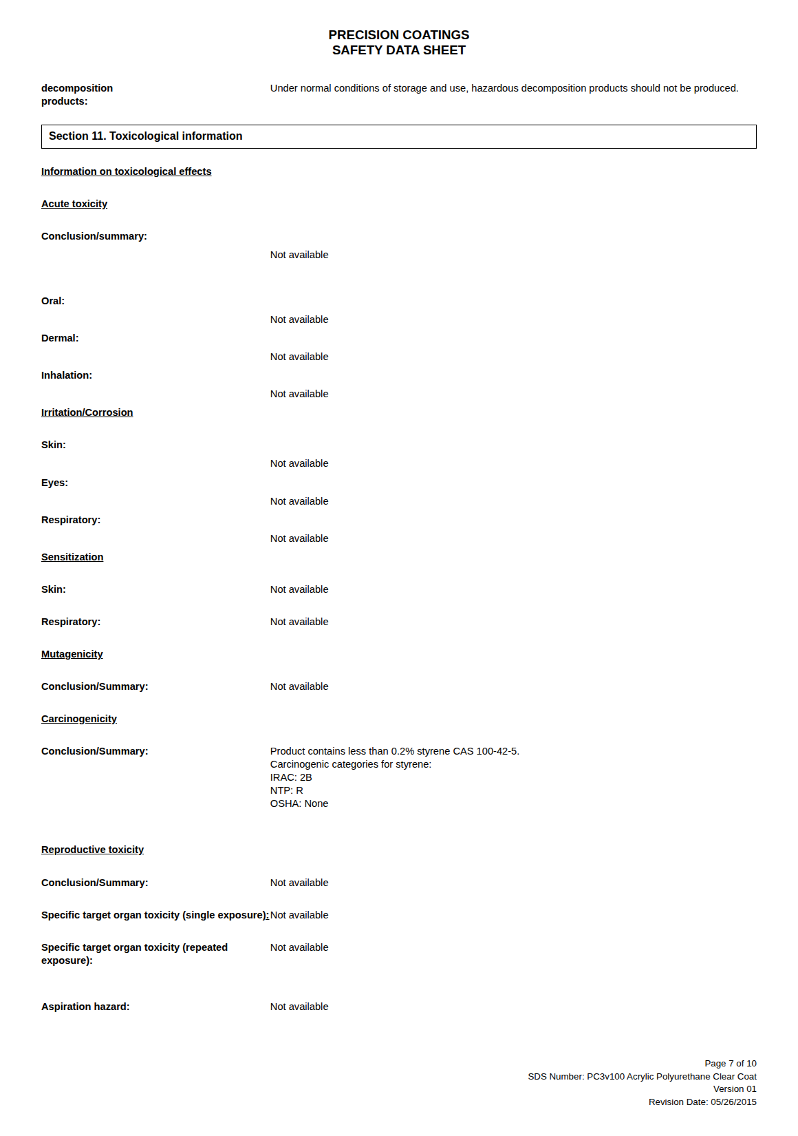PRECISION COATINGS
SAFETY DATA SHEET
| decomposition products: | Under normal conditions of storage and use, hazardous decomposition products should not be produced. |
Section 11. Toxicological information
| Information on toxicological effects |
| Acute toxicity |
| Conclusion/summary: | |
| | Not available |
| Oral: | |
| | Not available |
| Dermal: | |
| | Not available |
| Inhalation: | |
| | Not available |
| Irritation/Corrosion | |
| Skin: | |
| | Not available |
| Eyes: | |
| | Not available |
| Respiratory: | |
| | Not available |
| Sensitization | |
| Skin: | Not available |
| Respiratory: | Not available |
| Mutagenicity | |
| Conclusion/Summary: | Not available |
| Carcinogenicity | |
| Conclusion/Summary: | Product contains less than 0.2% styrene CAS 100-42-5. Carcinogenic categories for styrene: IRAC: 2B NTP: R OSHA: None |
| Reproductive toxicity | |
| Conclusion/Summary: | Not available |
| Specific target organ toxicity (single exposure ): | Not available |
| Specific target organ toxicity (repeated exposure): | Not available |
| Aspiration hazard: | Not available |
Page 7 of 10
SDS Number: PC3v100 Acrylic Polyurethane Clear Coat
Version 01
Revision Date: 05/26/2015